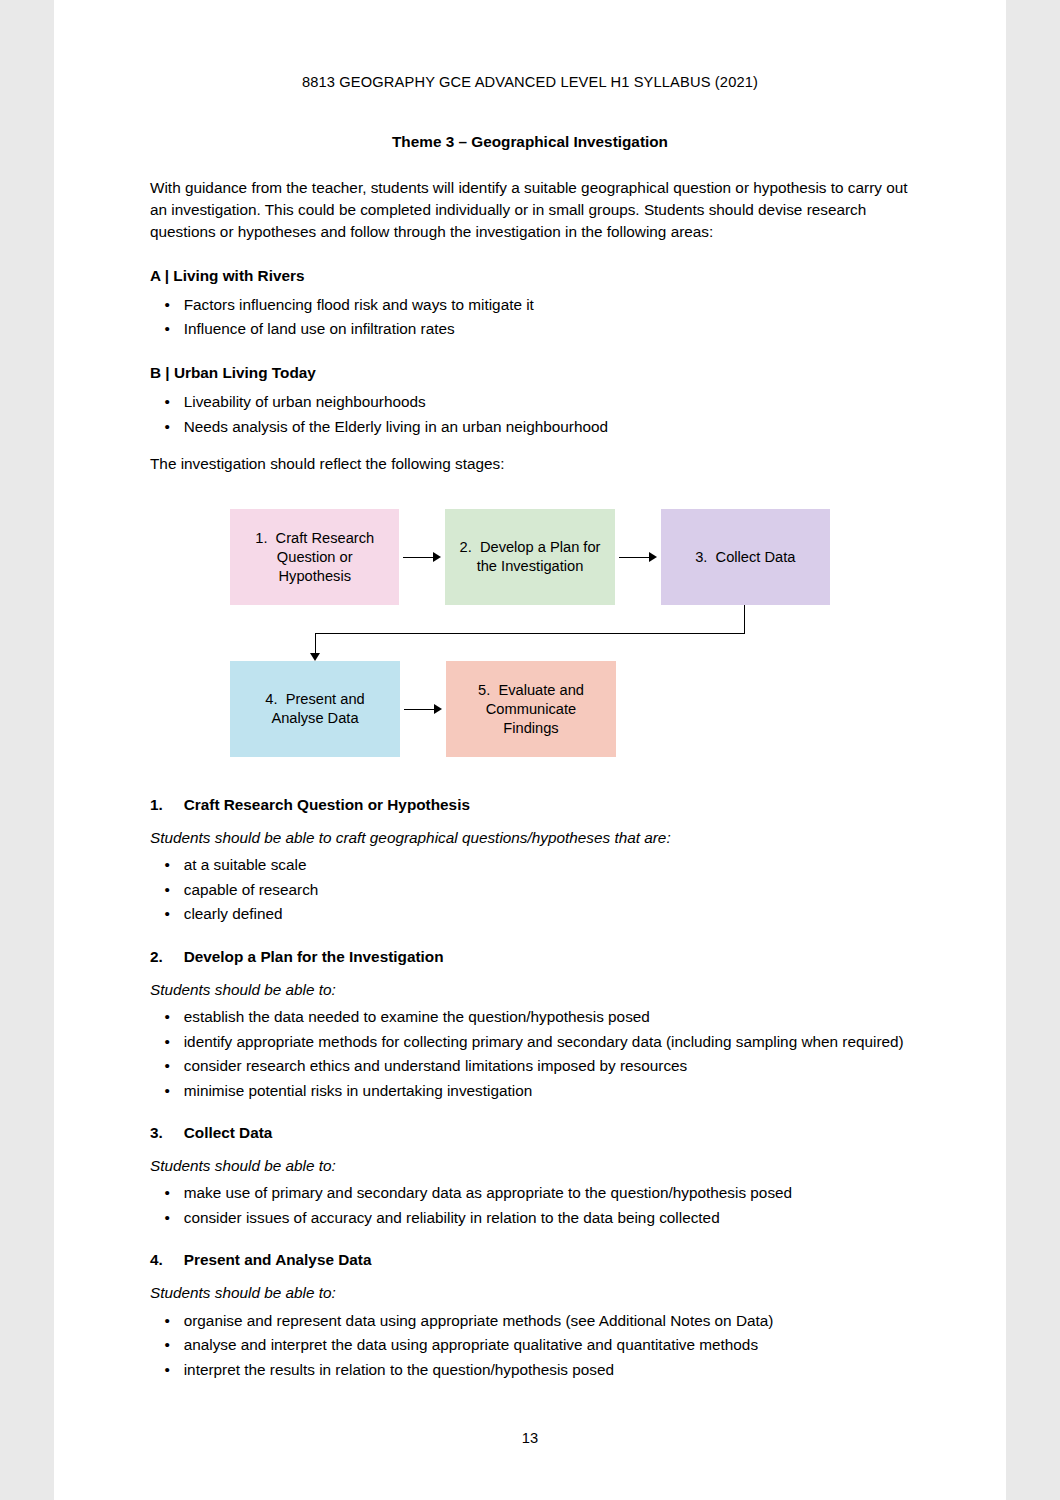8813 GEOGRAPHY GCE ADVANCED LEVEL H1 SYLLABUS (2021)
Theme 3 – Geographical Investigation
With guidance from the teacher, students will identify a suitable geographical question or hypothesis to carry out an investigation. This could be completed individually or in small groups. Students should devise research questions or hypotheses and follow through the investigation in the following areas:
A | Living with Rivers
Factors influencing flood risk and ways to mitigate it
Influence of land use on infiltration rates
B | Urban Living Today
Liveability of urban neighbourhoods
Needs analysis of the Elderly living in an urban neighbourhood
The investigation should reflect the following stages:
1. Craft Research Question or Hypothesis
2. Develop a Plan for the Investigation
3. Collect Data
4. Present and Analyse Data
5. Evaluate and Communicate Findings
Craft Research Question or Hypothesis
Students should be able to craft geographical questions/hypotheses that are:
at a suitable scale
capable of research
clearly defined
Develop a Plan for the Investigation
Students should be able to:
establish the data needed to examine the question/hypothesis posed
identify appropriate methods for collecting primary and secondary data (including sampling when required)
consider research ethics and understand limitations imposed by resources
minimise potential risks in undertaking investigation
Collect Data
Students should be able to:
make use of primary and secondary data as appropriate to the question/hypothesis posed
consider issues of accuracy and reliability in relation to the data being collected
Present and Analyse Data
Students should be able to:
organise and represent data using appropriate methods (see Additional Notes on Data)
analyse and interpret the data using appropriate qualitative and quantitative methods
interpret the results in relation to the question/hypothesis posed
13